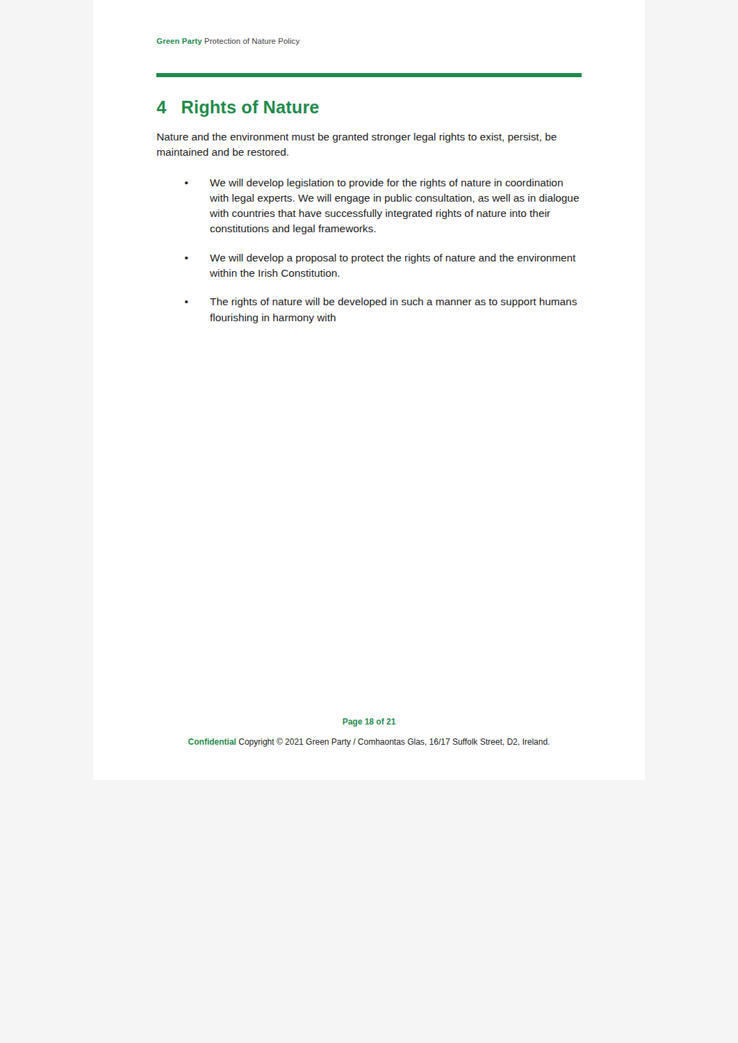Green Party Protection of Nature Policy
4 Rights of Nature
Nature and the environment must be granted stronger legal rights to exist, persist, be maintained and be restored.
We will develop legislation to provide for the rights of nature in coordination with legal experts. We will engage in public consultation, as well as in dialogue with countries that have successfully integrated rights of nature into their constitutions and legal frameworks.
We will develop a proposal to protect the rights of nature and the environment within the Irish Constitution.
The rights of nature will be developed in such a manner as to support humans flourishing in harmony with
Page 18 of 21
Confidential Copyright © 2021 Green Party / Comhaontas Glas, 16/17 Suffolk Street, D2, Ireland.